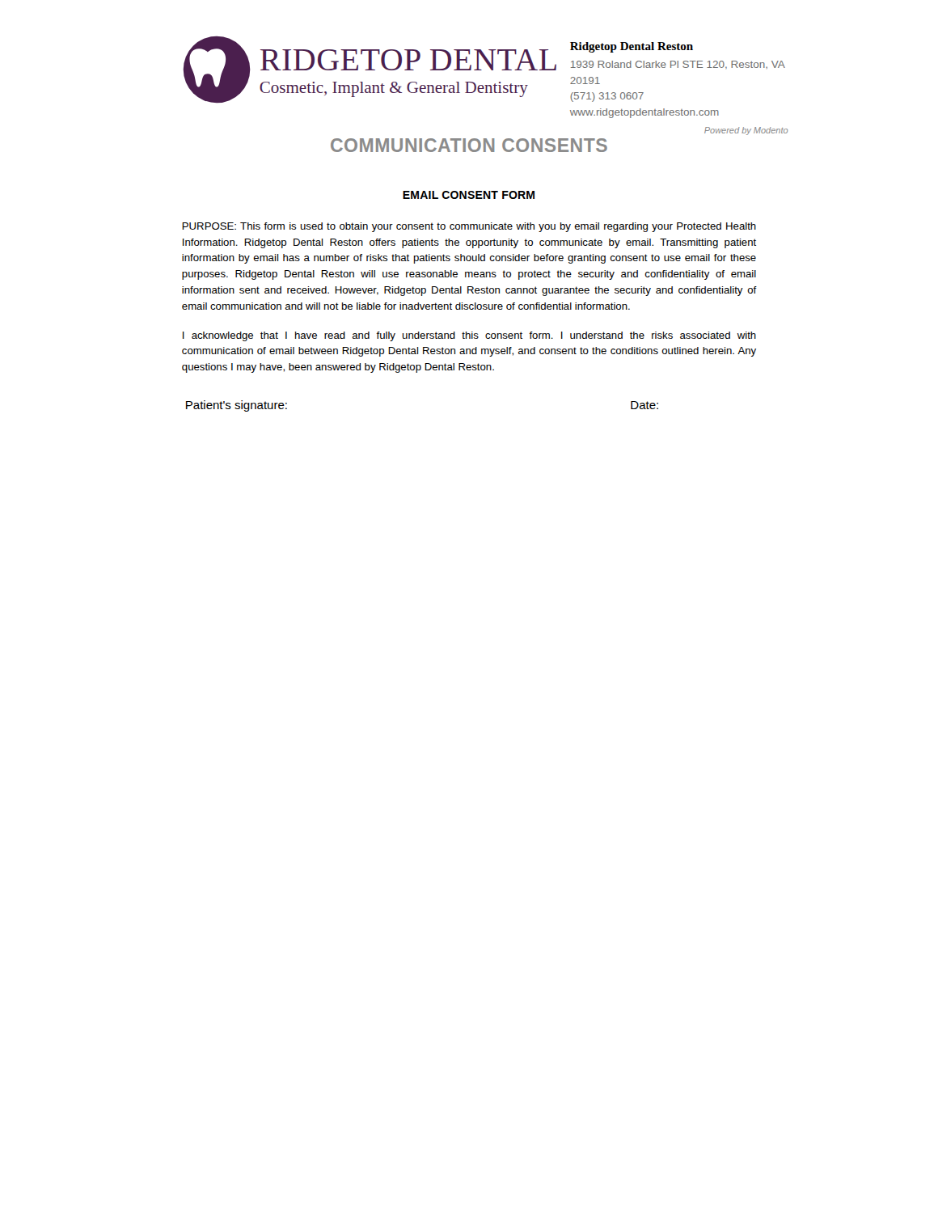RIDGETOP DENTAL
Cosmetic, Implant & General Dentistry
Ridgetop Dental Reston
1939 Roland Clarke Pl STE 120, Reston, VA 20191
(571) 313 0607
www.ridgetopdentalreston.com
Powered by Modento
COMMUNICATION CONSENTS
EMAIL CONSENT FORM
PURPOSE: This form is used to obtain your consent to communicate with you by email regarding your Protected Health Information. Ridgetop Dental Reston offers patients the opportunity to communicate by email. Transmitting patient information by email has a number of risks that patients should consider before granting consent to use email for these purposes. Ridgetop Dental Reston will use reasonable means to protect the security and confidentiality of email information sent and received. However, Ridgetop Dental Reston cannot guarantee the security and confidentiality of email communication and will not be liable for inadvertent disclosure of confidential information.
I acknowledge that I have read and fully understand this consent form. I understand the risks associated with communication of email between Ridgetop Dental Reston and myself, and consent to the conditions outlined herein. Any questions I may have, been answered by Ridgetop Dental Reston.
Patient's signature:
Date: